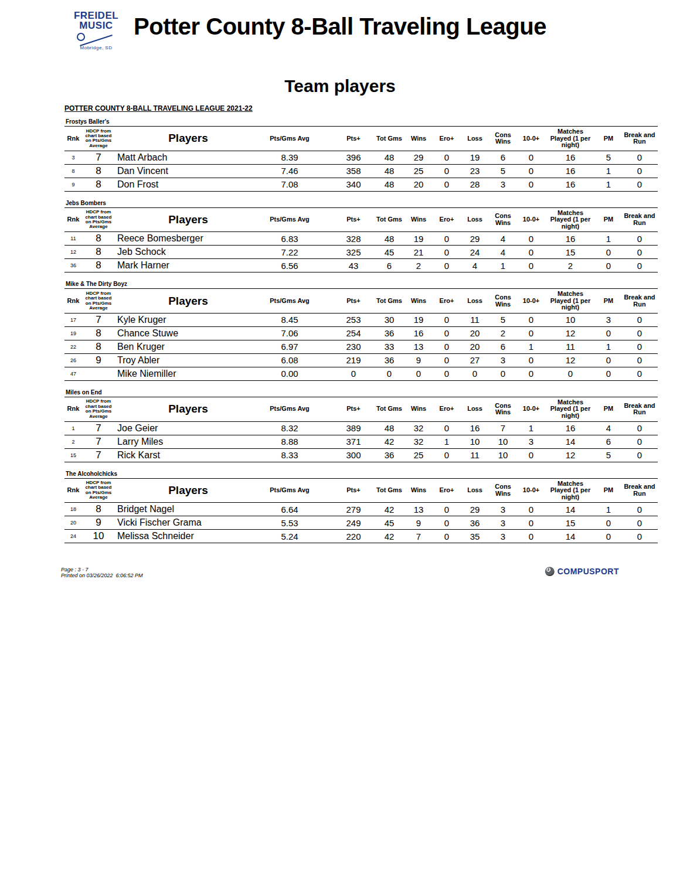FREIDEL MUSIC
Mobridge, SD
Potter County 8-Ball Traveling League
Team players
POTTER COUNTY 8-BALL TRAVELING LEAGUE 2021-22
Frostys Baller's
| Rnk | HDCP from chart based on Pts/Gms Average | Players | Pts/Gms Avg | | Pts+ | Tot Gms | Wins | Ero+ | Loss | Cons Wins | 10-0+ | Matches Played (1 per night) | PM | Break and Run |
| --- | --- | --- | --- | --- | --- | --- | --- | --- | --- | --- | --- | --- | --- | --- |
| 3 | 7 | Matt Arbach | 8.39 | | 396 | 48 | 29 | 0 | 19 | 6 | 0 | 16 | 5 | 0 |
| 8 | 8 | Dan Vincent | 7.46 | | 358 | 48 | 25 | 0 | 23 | 5 | 0 | 16 | 1 | 0 |
| 9 | 8 | Don Frost | 7.08 | | 340 | 48 | 20 | 0 | 28 | 3 | 0 | 16 | 1 | 0 |
Jebs Bombers
| Rnk | HDCP from chart based on Pts/Gms Average | Players | Pts/Gms Avg | | Pts+ | Tot Gms | Wins | Ero+ | Loss | Cons Wins | 10-0+ | Matches Played (1 per night) | PM | Break and Run |
| --- | --- | --- | --- | --- | --- | --- | --- | --- | --- | --- | --- | --- | --- | --- |
| 11 | 8 | Reece Bomesberger | 6.83 | | 328 | 48 | 19 | 0 | 29 | 4 | 0 | 16 | 1 | 0 |
| 12 | 8 | Jeb Schock | 7.22 | | 325 | 45 | 21 | 0 | 24 | 4 | 0 | 15 | 0 | 0 |
| 36 | 8 | Mark Harner | 6.56 | | 43 | 6 | 2 | 0 | 4 | 1 | 0 | 2 | 0 | 0 |
Mike & The Dirty Boyz
| Rnk | HDCP from chart based on Pts/Gms Average | Players | Pts/Gms Avg | | Pts+ | Tot Gms | Wins | Ero+ | Loss | Cons Wins | 10-0+ | Matches Played (1 per night) | PM | Break and Run |
| --- | --- | --- | --- | --- | --- | --- | --- | --- | --- | --- | --- | --- | --- | --- |
| 17 | 7 | Kyle Kruger | 8.45 | | 253 | 30 | 19 | 0 | 11 | 5 | 0 | 10 | 3 | 0 |
| 19 | 8 | Chance Stuwe | 7.06 | | 254 | 36 | 16 | 0 | 20 | 2 | 0 | 12 | 0 | 0 |
| 22 | 8 | Ben Kruger | 6.97 | | 230 | 33 | 13 | 0 | 20 | 6 | 1 | 11 | 1 | 0 |
| 26 | 9 | Troy Abler | 6.08 | | 219 | 36 | 9 | 0 | 27 | 3 | 0 | 12 | 0 | 0 |
| 47 | | Mike Niemiller | 0.00 | | 0 | 0 | 0 | 0 | 0 | 0 | 0 | 0 | 0 | 0 |
Miles on End
| Rnk | HDCP from chart based on Pts/Gms Average | Players | Pts/Gms Avg | | Pts+ | Tot Gms | Wins | Ero+ | Loss | Cons Wins | 10-0+ | Matches Played (1 per night) | PM | Break and Run |
| --- | --- | --- | --- | --- | --- | --- | --- | --- | --- | --- | --- | --- | --- | --- |
| 1 | 7 | Joe Geier | 8.32 | | 389 | 48 | 32 | 0 | 16 | 7 | 1 | 16 | 4 | 0 |
| 2 | 7 | Larry Miles | 8.88 | | 371 | 42 | 32 | 1 | 10 | 10 | 3 | 14 | 6 | 0 |
| 15 | 7 | Rick Karst | 8.33 | | 300 | 36 | 25 | 0 | 11 | 10 | 0 | 12 | 5 | 0 |
The Alcoholchicks
| Rnk | HDCP from chart based on Pts/Gms Average | Players | Pts/Gms Avg | | Pts+ | Tot Gms | Wins | Ero+ | Loss | Cons Wins | 10-0+ | Matches Played (1 per night) | PM | Break and Run |
| --- | --- | --- | --- | --- | --- | --- | --- | --- | --- | --- | --- | --- | --- | --- |
| 18 | 8 | Bridget Nagel | 6.64 | | 279 | 42 | 13 | 0 | 29 | 3 | 0 | 14 | 1 | 0 |
| 20 | 9 | Vicki Fischer Grama | 5.53 | | 249 | 45 | 9 | 0 | 36 | 3 | 0 | 15 | 0 | 0 |
| 24 | 10 | Melissa Schneider | 5.24 | | 220 | 42 | 7 | 0 | 35 | 3 | 0 | 14 | 0 | 0 |
🎱 COMPUSPORT
Page : 3 - 7
Printed on 03/26/2022 6:06:52 PM